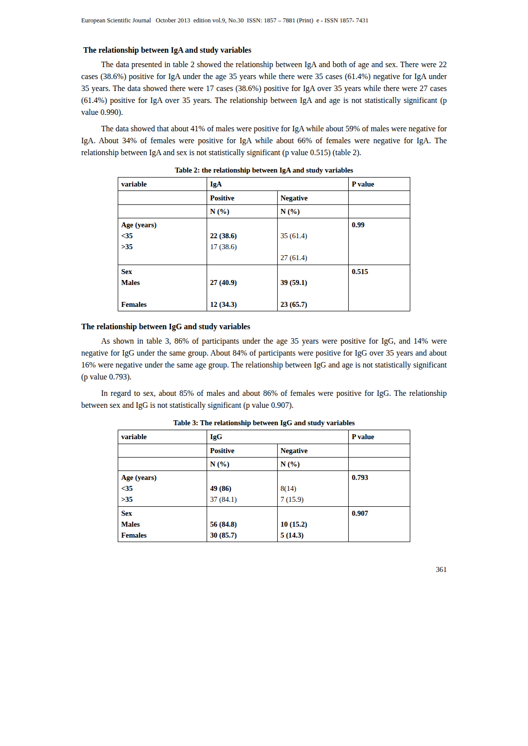European Scientific Journal October 2013 edition vol.9, No.30 ISSN: 1857 – 7881 (Print) e - ISSN 1857- 7431
The relationship between IgA and study variables
The data presented in table 2 showed the relationship between IgA and both of age and sex. There were 22 cases (38.6%) positive for IgA under the age 35 years while there were 35 cases (61.4%) negative for IgA under 35 years. The data showed there were 17 cases (38.6%) positive for IgA over 35 years while there were 27 cases (61.4%) positive for IgA over 35 years. The relationship between IgA and age is not statistically significant (p value 0.990).
The data showed that about 41% of males were positive for IgA while about 59% of males were negative for IgA. About 34% of females were positive for IgA while about 66% of females were negative for IgA. The relationship between IgA and sex is not statistically significant (p value 0.515) (table 2).
Table 2: the relationship between IgA and study variables
| variable | IgA | P value |
| | Positive | Negative | |
| | N (%) | N (%) | |
| Age (years) <35 >35 | 22 (38.6) 17 (38.6) | 35 (61.4) 27 (61.4) | 0.99 |
| Sex Males Females | 27 (40.9) 12 (34.3) | 39 (59.1) 23 (65.7) | 0.515 |
The relationship between IgG and study variables
As shown in table 3, 86% of participants under the age 35 years were positive for IgG, and 14% were negative for IgG under the same group. About 84% of participants were positive for IgG over 35 years and about 16% were negative under the same age group. The relationship between IgG and age is not statistically significant (p value 0.793).
In regard to sex, about 85% of males and about 86% of females were positive for IgG. The relationship between sex and IgG is not statistically significant (p value 0.907).
Table 3: The relationship between IgG and study variables
| variable | IgG | P value |
| | Positive | Negative | |
| | N (%) | N (%) | |
| Age (years) <35 >35 | 49 (86) 37 (84.1) | 8(14) 7 (15.9) | 0.793 |
| Sex Males Females | 56 (84.8) 30 (85.7) | 10 (15.2) 5 (14.3) | 0.907 |
361